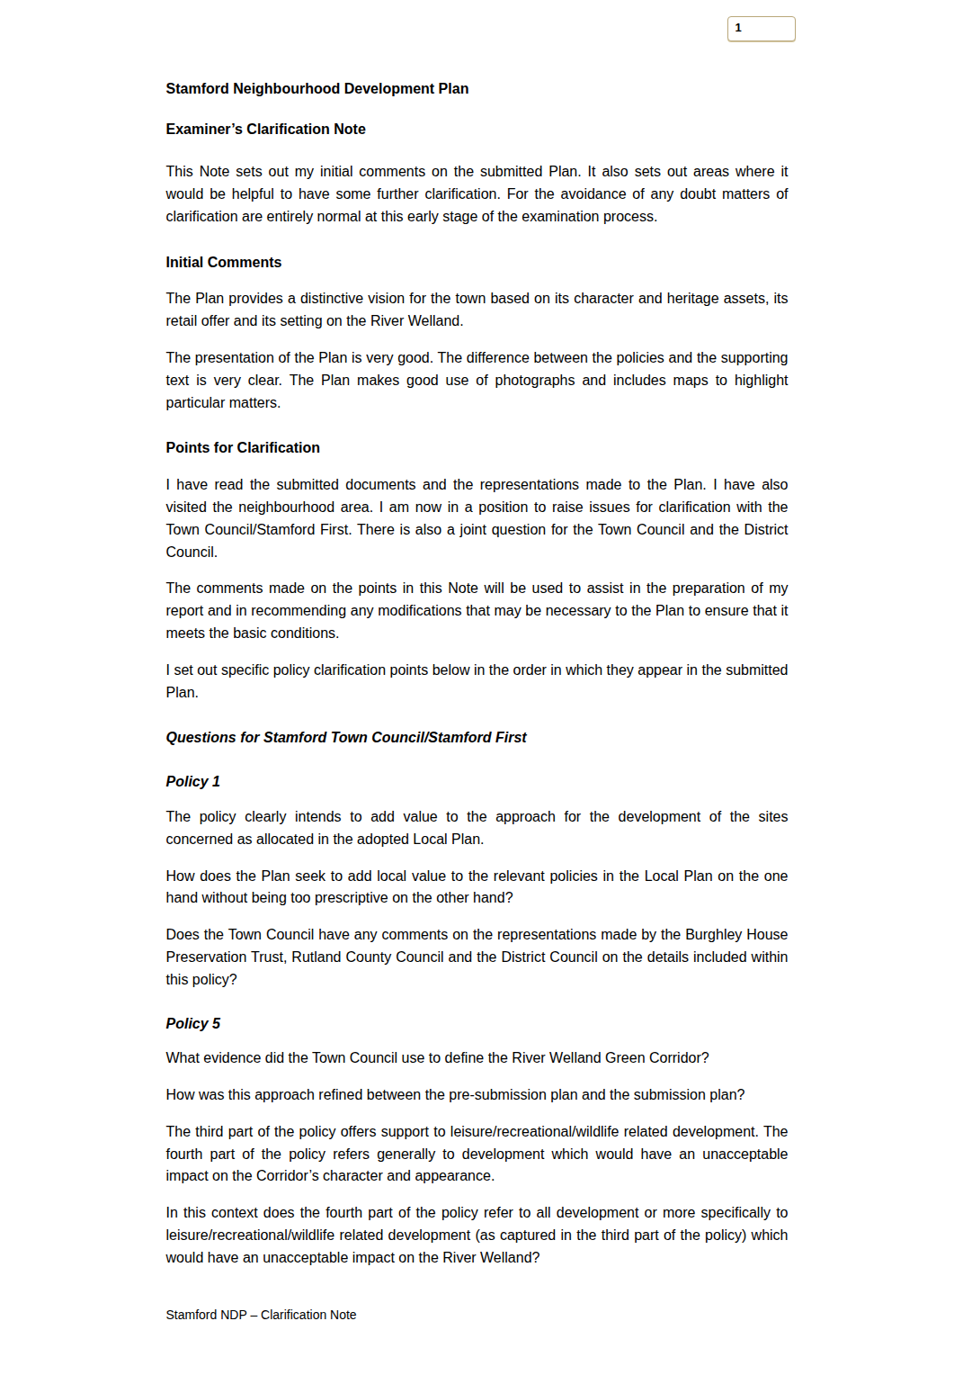1
Stamford Neighbourhood Development Plan
Examiner’s Clarification Note
This Note sets out my initial comments on the submitted Plan. It also sets out areas where it would be helpful to have some further clarification. For the avoidance of any doubt matters of clarification are entirely normal at this early stage of the examination process.
Initial Comments
The Plan provides a distinctive vision for the town based on its character and heritage assets, its retail offer and its setting on the River Welland.
The presentation of the Plan is very good. The difference between the policies and the supporting text is very clear. The Plan makes good use of photographs and includes maps to highlight particular matters.
Points for Clarification
I have read the submitted documents and the representations made to the Plan. I have also visited the neighbourhood area. I am now in a position to raise issues for clarification with the Town Council/Stamford First. There is also a joint question for the Town Council and the District Council.
The comments made on the points in this Note will be used to assist in the preparation of my report and in recommending any modifications that may be necessary to the Plan to ensure that it meets the basic conditions.
I set out specific policy clarification points below in the order in which they appear in the submitted Plan.
Questions for Stamford Town Council/Stamford First
Policy 1
The policy clearly intends to add value to the approach for the development of the sites concerned as allocated in the adopted Local Plan.
How does the Plan seek to add local value to the relevant policies in the Local Plan on the one hand without being too prescriptive on the other hand?
Does the Town Council have any comments on the representations made by the Burghley House Preservation Trust, Rutland County Council and the District Council on the details included within this policy?
Policy 5
What evidence did the Town Council use to define the River Welland Green Corridor?
How was this approach refined between the pre-submission plan and the submission plan?
The third part of the policy offers support to leisure/recreational/wildlife related development. The fourth part of the policy refers generally to development which would have an unacceptable impact on the Corridor’s character and appearance.
In this context does the fourth part of the policy refer to all development or more specifically to leisure/recreational/wildlife related development (as captured in the third part of the policy) which would have an unacceptable impact on the River Welland?
Stamford NDP – Clarification Note